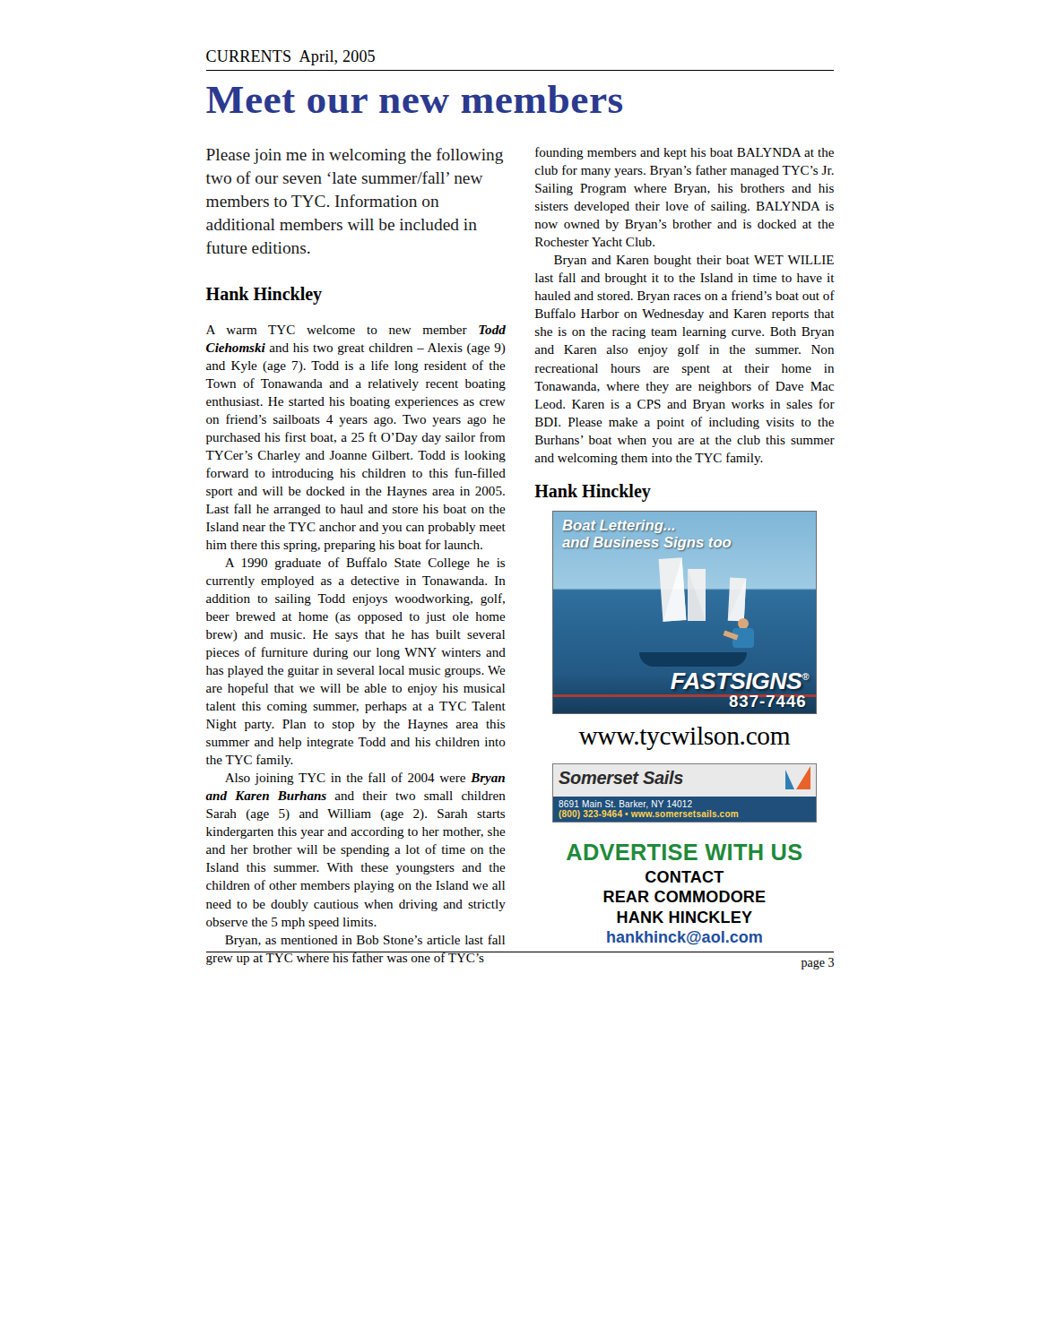CURRENTS April, 2005
Meet our new members
Please join me in welcoming the following two of our seven ‘late summer/fall’ new members to TYC. Information on additional members will be included in future editions.
Hank Hinckley
A warm TYC welcome to new member Todd Ciehomski and his two great children – Alexis (age 9) and Kyle (age 7). Todd is a life long resident of the Town of Tonawanda and a relatively recent boating enthusiast. He started his boating experiences as crew on friend’s sailboats 4 years ago. Two years ago he purchased his first boat, a 25 ft O’Day day sailor from TYCer’s Charley and Joanne Gilbert. Todd is looking forward to introducing his children to this fun-filled sport and will be docked in the Haynes area in 2005. Last fall he arranged to haul and store his boat on the Island near the TYC anchor and you can probably meet him there this spring, preparing his boat for launch.
A 1990 graduate of Buffalo State College he is currently employed as a detective in Tonawanda. In addition to sailing Todd enjoys woodworking, golf, beer brewed at home (as opposed to just ole home brew) and music. He says that he has built several pieces of furniture during our long WNY winters and has played the guitar in several local music groups. We are hopeful that we will be able to enjoy his musical talent this coming summer, perhaps at a TYC Talent Night party. Plan to stop by the Haynes area this summer and help integrate Todd and his children into the TYC family.
Also joining TYC in the fall of 2004 were Bryan and Karen Burhans and their two small children Sarah (age 5) and William (age 2). Sarah starts kindergarten this year and according to her mother, she and her brother will be spending a lot of time on the Island this summer. With these youngsters and the children of other members playing on the Island we all need to be doubly cautious when driving and strictly observe the 5 mph speed limits.
Bryan, as mentioned in Bob Stone’s article last fall grew up at TYC where his father was one of TYC’s
founding members and kept his boat BALYNDA at the club for many years. Bryan’s father managed TYC’s Jr. Sailing Program where Bryan, his brothers and his sisters developed their love of sailing. BALYNDA is now owned by Bryan’s brother and is docked at the Rochester Yacht Club.
Bryan and Karen bought their boat WET WILLIE last fall and brought it to the Island in time to have it hauled and stored. Bryan races on a friend’s boat out of Buffalo Harbor on Wednesday and Karen reports that she is on the racing team learning curve. Both Bryan and Karen also enjoy golf in the summer. Non recreational hours are spent at their home in Tonawanda, where they are neighbors of Dave Mac Leod. Karen is a CPS and Bryan works in sales for BDI. Please make a point of including visits to the Burhans’ boat when you are at the club this summer and welcoming them into the TYC family.
Hank Hinckley
Boat Lettering...
and Business Signs too
FASTSIGNS®
837-7446
www.tycwilson.com
Somerset Sails
8691 Main St. Barker, NY 14012
(800) 323-9464 • www.somersetsails.com
ADVERTISE WITH US
CONTACT
REAR COMMODORE
HANK HINCKLEY
hankhinck@aol.com
page 3